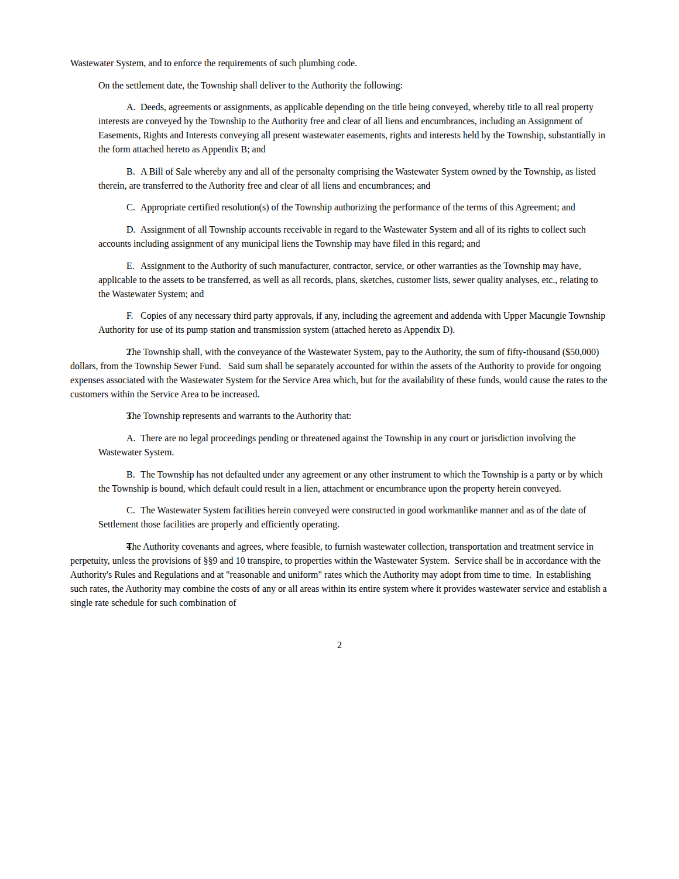Wastewater System, and to enforce the requirements of such plumbing code.
On the settlement date, the Township shall deliver to the Authority the following:
A. Deeds, agreements or assignments, as applicable depending on the title being conveyed, whereby title to all real property interests are conveyed by the Township to the Authority free and clear of all liens and encumbrances, including an Assignment of Easements, Rights and Interests conveying all present wastewater easements, rights and interests held by the Township, substantially in the form attached hereto as Appendix B; and
B. A Bill of Sale whereby any and all of the personalty comprising the Wastewater System owned by the Township, as listed therein, are transferred to the Authority free and clear of all liens and encumbrances; and
C. Appropriate certified resolution(s) of the Township authorizing the performance of the terms of this Agreement; and
D. Assignment of all Township accounts receivable in regard to the Wastewater System and all of its rights to collect such accounts including assignment of any municipal liens the Township may have filed in this regard; and
E. Assignment to the Authority of such manufacturer, contractor, service, or other warranties as the Township may have, applicable to the assets to be transferred, as well as all records, plans, sketches, customer lists, sewer quality analyses, etc., relating to the Wastewater System; and
F. Copies of any necessary third party approvals, if any, including the agreement and addenda with Upper Macungie Township Authority for use of its pump station and transmission system (attached hereto as Appendix D).
2. The Township shall, with the conveyance of the Wastewater System, pay to the Authority, the sum of fifty-thousand ($50,000) dollars, from the Township Sewer Fund. Said sum shall be separately accounted for within the assets of the Authority to provide for ongoing expenses associated with the Wastewater System for the Service Area which, but for the availability of these funds, would cause the rates to the customers within the Service Area to be increased.
3. The Township represents and warrants to the Authority that:
A. There are no legal proceedings pending or threatened against the Township in any court or jurisdiction involving the Wastewater System.
B. The Township has not defaulted under any agreement or any other instrument to which the Township is a party or by which the Township is bound, which default could result in a lien, attachment or encumbrance upon the property herein conveyed.
C. The Wastewater System facilities herein conveyed were constructed in good workmanlike manner and as of the date of Settlement those facilities are properly and efficiently operating.
4. The Authority covenants and agrees, where feasible, to furnish wastewater collection, transportation and treatment service in perpetuity, unless the provisions of §§9 and 10 transpire, to properties within the Wastewater System. Service shall be in accordance with the Authority's Rules and Regulations and at "reasonable and uniform" rates which the Authority may adopt from time to time. In establishing such rates, the Authority may combine the costs of any or all areas within its entire system where it provides wastewater service and establish a single rate schedule for such combination of
2